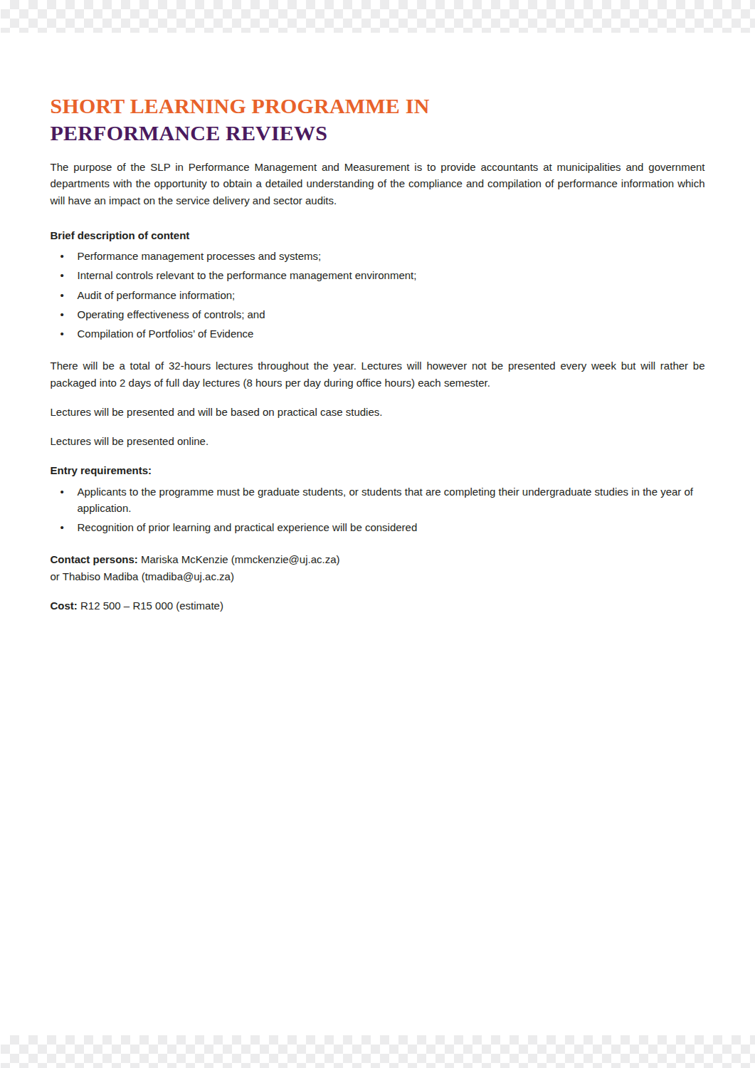SHORT LEARNING PROGRAMME IN PERFORMANCE REVIEWS
The purpose of the SLP in Performance Management and Measurement is to provide accountants at municipalities and government departments with the opportunity to obtain a detailed understanding of the compliance and compilation of performance information which will have an impact on the service delivery and sector audits.
Brief description of content
Performance management processes and systems;
Internal controls relevant to the performance management environment;
Audit of performance information;
Operating effectiveness of controls; and
Compilation of Portfolios’ of Evidence
There will be a total of 32-hours lectures throughout the year. Lectures will however not be presented every week but will rather be packaged into 2 days of full day lectures (8 hours per day during office hours) each semester.
Lectures will be presented and will be based on practical case studies.
Lectures will be presented online.
Entry requirements:
Applicants to the programme must be graduate students, or students that are completing their undergraduate studies in the year of application.
Recognition of prior learning and practical experience will be considered
Contact persons: Mariska McKenzie (mmckenzie@uj.ac.za)
or Thabiso Madiba (tmadiba@uj.ac.za)
Cost: R12 500 – R15 000 (estimate)